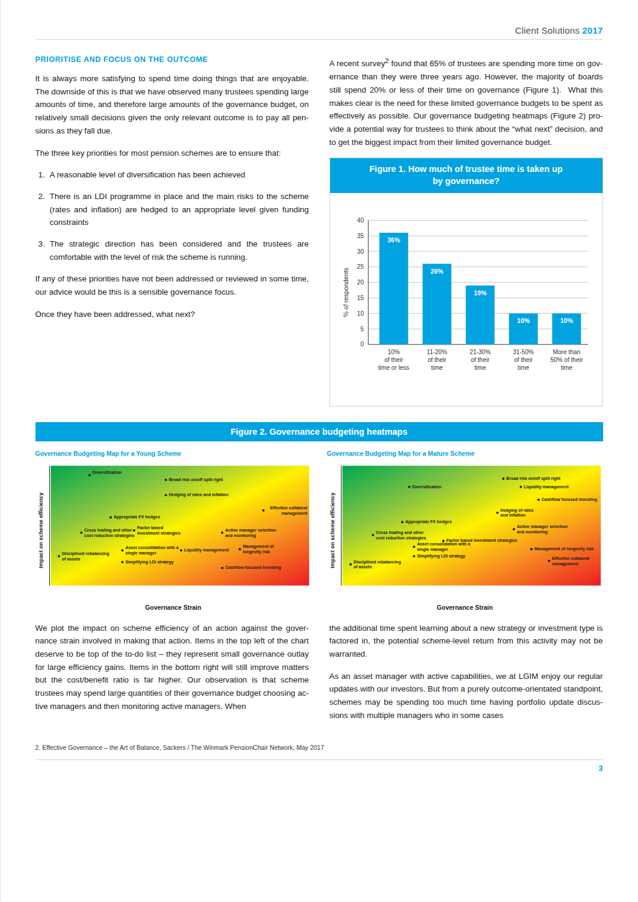Client Solutions 2017
Prioritise and focus on the outcome
It is always more satisfying to spend time doing things that are enjoyable. The downside of this is that we have observed many trustees spending large amounts of time, and therefore large amounts of the governance budget, on relatively small decisions given the only relevant outcome is to pay all pensions as they fall due.
The three key priorities for most pension schemes are to ensure that:
A reasonable level of diversification has been achieved
There is an LDI programme in place and the main risks to the scheme (rates and inflation) are hedged to an appropriate level given funding constraints
The strategic direction has been considered and the trustees are comfortable with the level of risk the scheme is running.
If any of these priorities have not been addressed or reviewed in some time, our advice would be this is a sensible governance focus.
Once they have been addressed, what next?
A recent survey2 found that 65% of trustees are spending more time on governance than they were three years ago. However, the majority of boards still spend 20% or less of their time on governance (Figure 1). What this makes clear is the need for these limited governance budgets to be spent as effectively as possible. Our governance budgeting heatmaps (Figure 2) provide a potential way for trustees to think about the “what next” decision, and to get the biggest impact from their limited governance budget.
Figure 1. How much of trustee time is taken up
by governance?
40 35 30 25 20 15 10 5 0 % of respondents 36% 26% 19% 10% 10% 10% of their time or less 11-20% of their time 21-30% of their time 31-50% of their time More than 50% of their time
Figure 2. Governance budgeting heatmaps
Governance Budgeting Map for a Young Scheme
Impact on scheme efficiency Diversification Broad risk on/off split right Hedging of rates and inflation Effective collateral management Appropriate FX hedges Factor based investment strategies Cross trading and other cost reduction strategies Active manager selection and monitoring Asset consolidation with a single manager Liquidity management Management of longevity risk Disciplined rebalancing of assets Simplifying LDI strategy Cashflow focused investing
Governance Strain
Governance Budgeting Map for a Mature Scheme
Impact on scheme efficiency Broad risk on/off split right Liquidity management Diversification Cashflow focused investing Hedging of rates and inflation Appropriate FX hedges Active manager selection and monitoring Cross trading and other cost reduction strategies Factor based investment strategies Asset consolidation with a single manager Management of longevity risk Simplifying LDI strategy Effective collateral management Disciplined rebalancing of assets
Governance Strain
We plot the impact on scheme efficiency of an action against the governance strain involved in making that action. Items in the top left of the chart deserve to be top of the to-do list – they represent small governance outlay for large efficiency gains. Items in the bottom right will still improve matters but the cost/benefit ratio is far higher. Our observation is that scheme trustees may spend large quantities of their governance budget choosing active managers and then monitoring active managers. When
the additional time spent learning about a new strategy or investment type is factored in, the potential scheme-level return from this activity may not be warranted.
As an asset manager with active capabilities, we at LGIM enjoy our regular updates with our investors. But from a purely outcome-orientated standpoint, schemes may be spending too much time having portfolio update discussions with multiple managers who in some cases
2. Effective Governance – the Art of Balance, Sackers / The Winmark PensionChair Network, May 2017
3